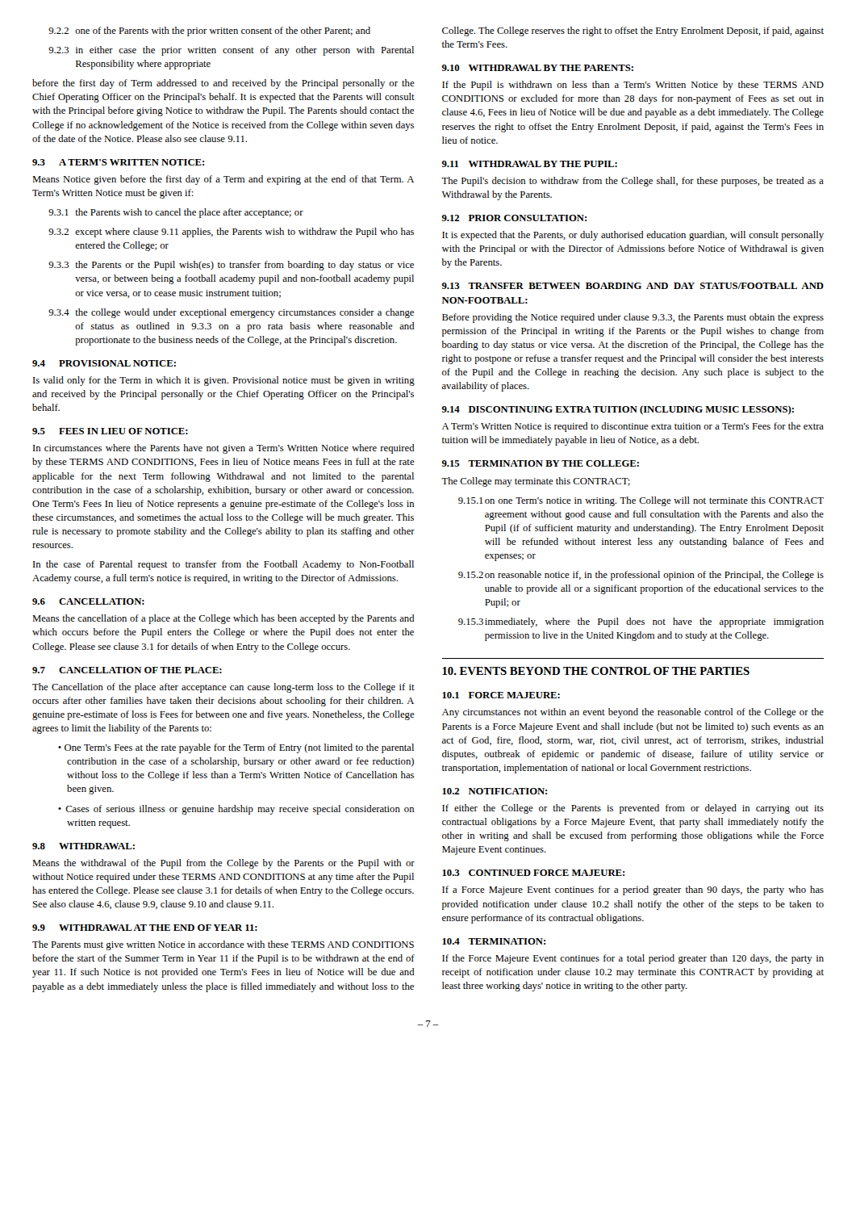9.2.2one of the Parents with the prior written consent of the other Parent; and
9.2.3in either case the prior written consent of any other person with Parental Responsibility where appropriate
before the first day of Term addressed to and received by the Principal personally or the Chief Operating Officer on the Principal's behalf. It is expected that the Parents will consult with the Principal before giving Notice to withdraw the Pupil. The Parents should contact the College if no acknowledgement of the Notice is received from the College within seven days of the date of the Notice. Please also see clause 9.11.
9.3 A TERM'S WRITTEN NOTICE:
Means Notice given before the first day of a Term and expiring at the end of that Term. A Term's Written Notice must be given if:
9.3.1the Parents wish to cancel the place after acceptance; or
9.3.2except where clause 9.11 applies, the Parents wish to withdraw the Pupil who has entered the College; or
9.3.3the Parents or the Pupil wish(es) to transfer from boarding to day status or vice versa, or between being a football academy pupil and non-football academy pupil or vice versa, or to cease music instrument tuition;
9.3.4the college would under exceptional emergency circumstances consider a change of status as outlined in 9.3.3 on a pro rata basis where reasonable and proportionate to the business needs of the College, at the Principal's discretion.
9.4 PROVISIONAL NOTICE:
Is valid only for the Term in which it is given. Provisional notice must be given in writing and received by the Principal personally or the Chief Operating Officer on the Principal's behalf.
9.5 FEES IN LIEU OF NOTICE:
In circumstances where the Parents have not given a Term's Written Notice where required by these TERMS AND CONDITIONS, Fees in lieu of Notice means Fees in full at the rate applicable for the next Term following Withdrawal and not limited to the parental contribution in the case of a scholarship, exhibition, bursary or other award or concession. One Term's Fees In lieu of Notice represents a genuine pre-estimate of the College's loss in these circumstances, and sometimes the actual loss to the College will be much greater. This rule is necessary to promote stability and the College's ability to plan its staffing and other resources.
In the case of Parental request to transfer from the Football Academy to Non-Football Academy course, a full term's notice is required, in writing to the Director of Admissions.
9.6 CANCELLATION:
Means the cancellation of a place at the College which has been accepted by the Parents and which occurs before the Pupil enters the College or where the Pupil does not enter the College. Please see clause 3.1 for details of when Entry to the College occurs.
9.7 CANCELLATION OF THE PLACE:
The Cancellation of the place after acceptance can cause long-term loss to the College if it occurs after other families have taken their decisions about schooling for their children. A genuine pre-estimate of loss is Fees for between one and five years. Nonetheless, the College agrees to limit the liability of the Parents to:
• One Term's Fees at the rate payable for the Term of Entry (not limited to the parental contribution in the case of a scholarship, bursary or other award or fee reduction) without loss to the College if less than a Term's Written Notice of Cancellation has been given.
• Cases of serious illness or genuine hardship may receive special consideration on written request.
9.8 WITHDRAWAL:
Means the withdrawal of the Pupil from the College by the Parents or the Pupil with or without Notice required under these TERMS AND CONDITIONS at any time after the Pupil has entered the College. Please see clause 3.1 for details of when Entry to the College occurs. See also clause 4.6, clause 9.9, clause 9.10 and clause 9.11.
9.9 WITHDRAWAL AT THE END OF YEAR 11:
The Parents must give written Notice in accordance with these TERMS AND CONDITIONS before the start of the Summer Term in Year 11 if the Pupil is to be withdrawn at the end of year 11. If such Notice is not provided one Term's Fees in lieu of Notice will be due and payable as a debt immediately unless the place is filled immediately and without loss to the College. The College reserves the right to offset the Entry Enrolment Deposit, if paid, against the Term's Fees.
9.10 WITHDRAWAL BY THE PARENTS:
If the Pupil is withdrawn on less than a Term's Written Notice by these TERMS AND CONDITIONS or excluded for more than 28 days for non-payment of Fees as set out in clause 4.6, Fees in lieu of Notice will be due and payable as a debt immediately. The College reserves the right to offset the Entry Enrolment Deposit, if paid, against the Term's Fees in lieu of notice.
9.11 WITHDRAWAL BY THE PUPIL:
The Pupil's decision to withdraw from the College shall, for these purposes, be treated as a Withdrawal by the Parents.
9.12 PRIOR CONSULTATION:
It is expected that the Parents, or duly authorised education guardian, will consult personally with the Principal or with the Director of Admissions before Notice of Withdrawal is given by the Parents.
9.13 TRANSFER BETWEEN BOARDING AND DAY STATUS/FOOTBALL AND NON-FOOTBALL:
Before providing the Notice required under clause 9.3.3, the Parents must obtain the express permission of the Principal in writing if the Parents or the Pupil wishes to change from boarding to day status or vice versa. At the discretion of the Principal, the College has the right to postpone or refuse a transfer request and the Principal will consider the best interests of the Pupil and the College in reaching the decision. Any such place is subject to the availability of places.
9.14 DISCONTINUING EXTRA TUITION (INCLUDING MUSIC LESSONS):
A Term's Written Notice is required to discontinue extra tuition or a Term's Fees for the extra tuition will be immediately payable in lieu of Notice, as a debt.
9.15 TERMINATION BY THE COLLEGE:
The College may terminate this CONTRACT;
9.15.1on one Term's notice in writing. The College will not terminate this CONTRACT agreement without good cause and full consultation with the Parents and also the Pupil (if of sufficient maturity and understanding). The Entry Enrolment Deposit will be refunded without interest less any outstanding balance of Fees and expenses; or
9.15.2on reasonable notice if, in the professional opinion of the Principal, the College is unable to provide all or a significant proportion of the educational services to the Pupil; or
9.15.3immediately, where the Pupil does not have the appropriate immigration permission to live in the United Kingdom and to study at the College.
10. EVENTS BEYOND THE CONTROL OF THE PARTIES
10.1 FORCE MAJEURE:
Any circumstances not within an event beyond the reasonable control of the College or the Parents is a Force Majeure Event and shall include (but not be limited to) such events as an act of God, fire, flood, storm, war, riot, civil unrest, act of terrorism, strikes, industrial disputes, outbreak of epidemic or pandemic of disease, failure of utility service or transportation, implementation of national or local Government restrictions.
10.2 NOTIFICATION:
If either the College or the Parents is prevented from or delayed in carrying out its contractual obligations by a Force Majeure Event, that party shall immediately notify the other in writing and shall be excused from performing those obligations while the Force Majeure Event continues.
10.3 CONTINUED FORCE MAJEURE:
If a Force Majeure Event continues for a period greater than 90 days, the party who has provided notification under clause 10.2 shall notify the other of the steps to be taken to ensure performance of its contractual obligations.
10.4 TERMINATION:
If the Force Majeure Event continues for a total period greater than 120 days, the party in receipt of notification under clause 10.2 may terminate this CONTRACT by providing at least three working days' notice in writing to the other party.
– 7 –